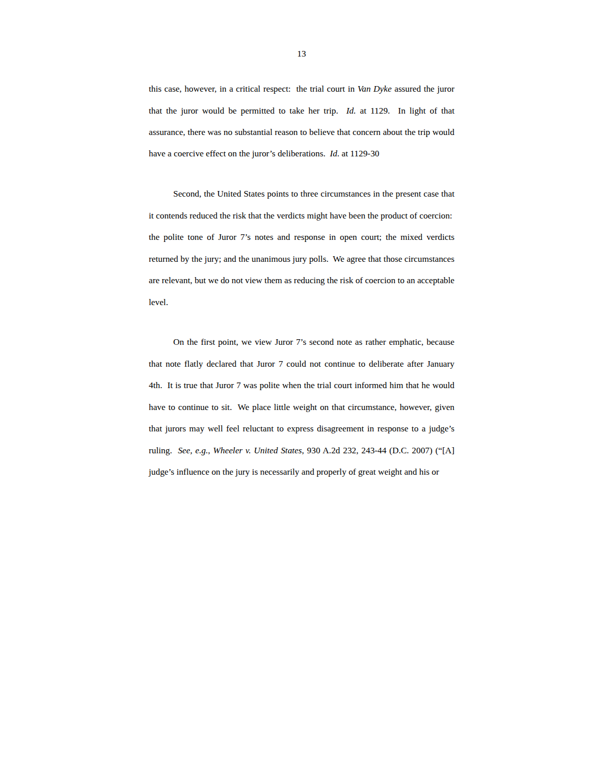13
this case, however, in a critical respect: the trial court in Van Dyke assured the juror that the juror would be permitted to take her trip. Id. at 1129. In light of that assurance, there was no substantial reason to believe that concern about the trip would have a coercive effect on the juror’s deliberations. Id. at 1129-30
Second, the United States points to three circumstances in the present case that it contends reduced the risk that the verdicts might have been the product of coercion: the polite tone of Juror 7’s notes and response in open court; the mixed verdicts returned by the jury; and the unanimous jury polls. We agree that those circumstances are relevant, but we do not view them as reducing the risk of coercion to an acceptable level.
On the first point, we view Juror 7’s second note as rather emphatic, because that note flatly declared that Juror 7 could not continue to deliberate after January 4th. It is true that Juror 7 was polite when the trial court informed him that he would have to continue to sit. We place little weight on that circumstance, however, given that jurors may well feel reluctant to express disagreement in response to a judge’s ruling. See, e.g., Wheeler v. United States, 930 A.2d 232, 243-44 (D.C. 2007) (“[A] judge’s influence on the jury is necessarily and properly of great weight and his or